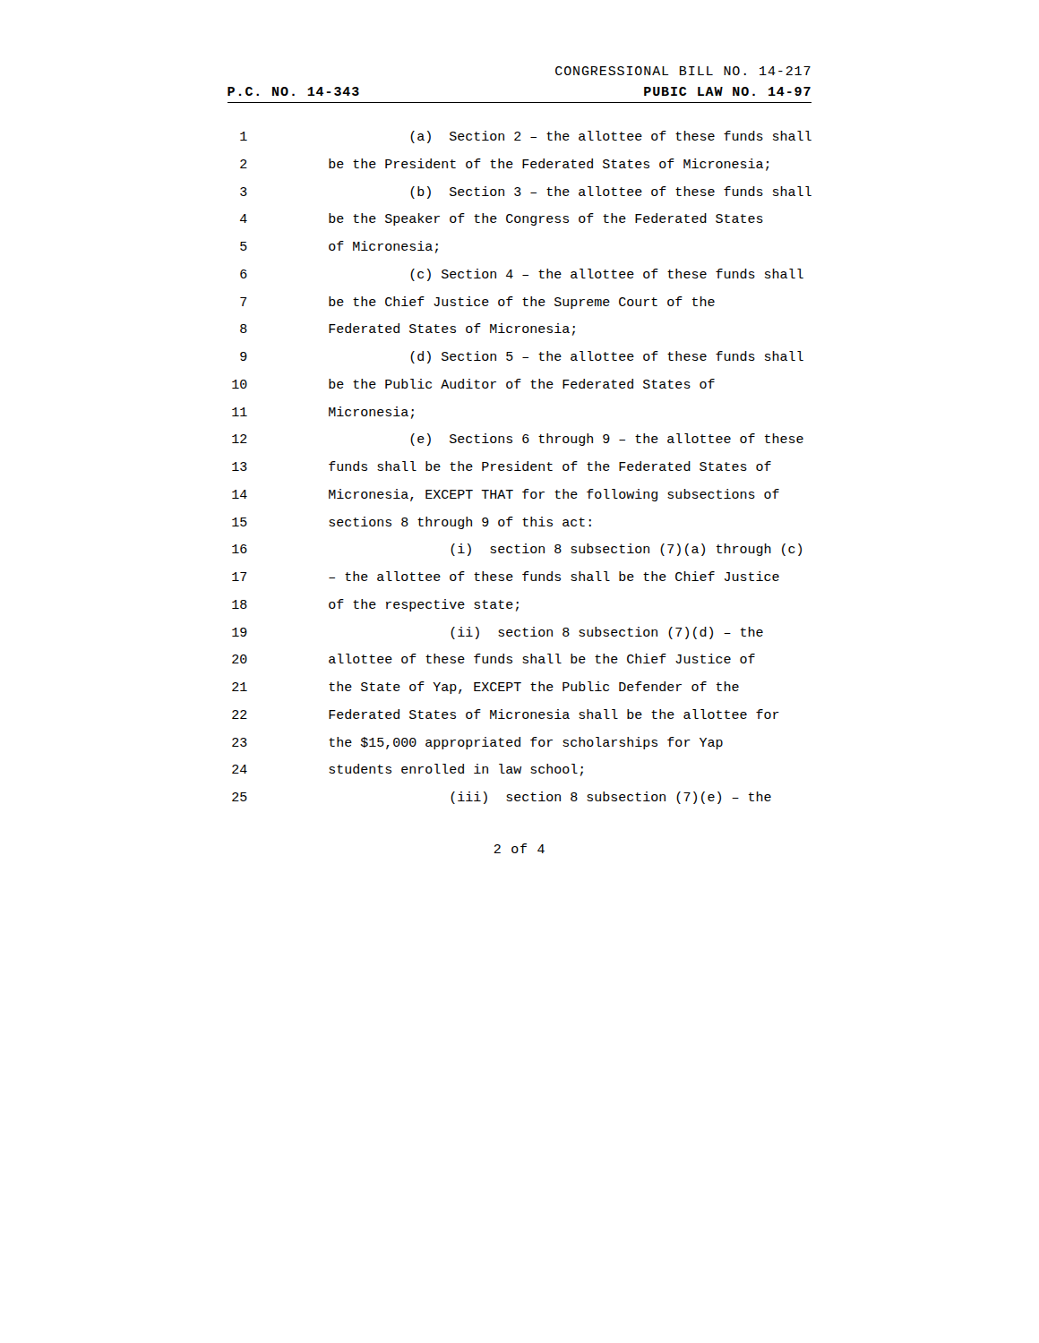CONGRESSIONAL BILL NO. 14-217
P.C. NO. 14-343 PUBIC LAW NO. 14-97
| 1 | (a) Section 2 – the allottee of these funds shall |
| 2 | be the President of the Federated States of Micronesia; |
| 3 | (b) Section 3 – the allottee of these funds shall |
| 4 | be the Speaker of the Congress of the Federated States |
| 5 | of Micronesia; |
| 6 | (c) Section 4 – the allottee of these funds shall |
| 7 | be the Chief Justice of the Supreme Court of the |
| 8 | Federated States of Micronesia; |
| 9 | (d) Section 5 – the allottee of these funds shall |
| 10 | be the Public Auditor of the Federated States of |
| 11 | Micronesia; |
| 12 | (e) Sections 6 through 9 – the allottee of these |
| 13 | funds shall be the President of the Federated States of |
| 14 | Micronesia, EXCEPT THAT for the following subsections of |
| 15 | sections 8 through 9 of this act: |
| 16 | (i) section 8 subsection (7)(a) through (c) |
| 17 | – the allottee of these funds shall be the Chief Justice |
| 18 | of the respective state; |
| 19 | (ii) section 8 subsection (7)(d) – the |
| 20 | allottee of these funds shall be the Chief Justice of |
| 21 | the State of Yap, EXCEPT the Public Defender of the |
| 22 | Federated States of Micronesia shall be the allottee for |
| 23 | the $15,000 appropriated for scholarships for Yap |
| 24 | students enrolled in law school; |
| 25 | (iii) section 8 subsection (7)(e) – the |
2 of 4